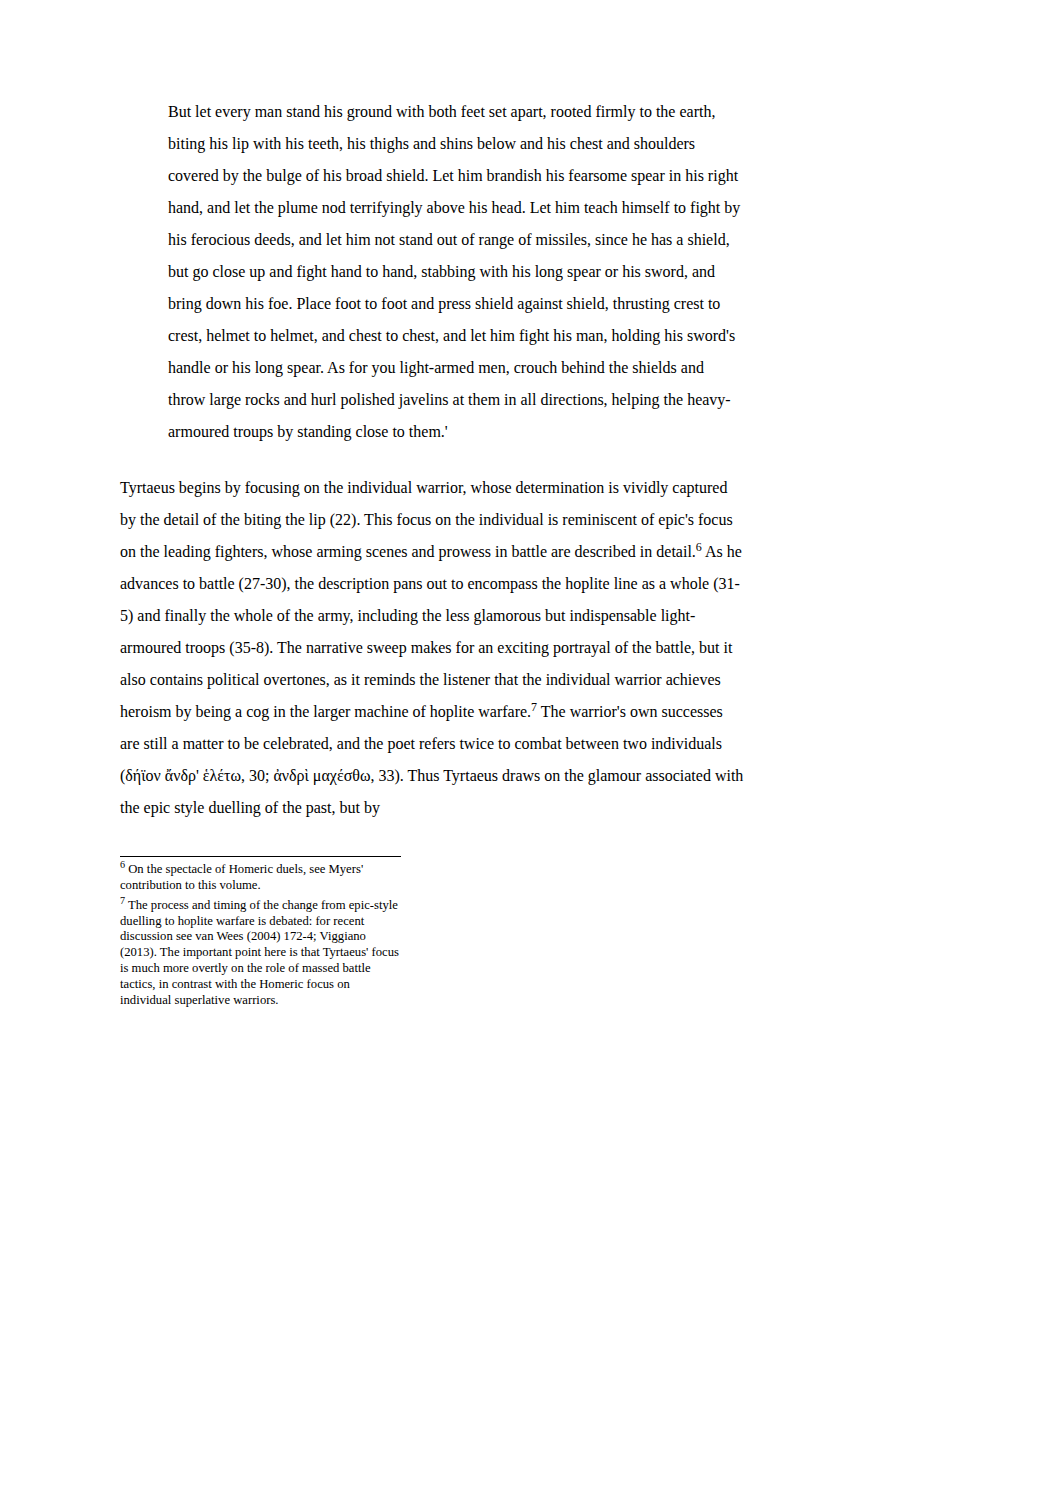But let every man stand his ground with both feet set apart, rooted firmly to the earth, biting his lip with his teeth, his thighs and shins below and his chest and shoulders covered by the bulge of his broad shield. Let him brandish his fearsome spear in his right hand, and let the plume nod terrifyingly above his head. Let him teach himself to fight by his ferocious deeds, and let him not stand out of range of missiles, since he has a shield, but go close up and fight hand to hand, stabbing with his long spear or his sword, and bring down his foe. Place foot to foot and press shield against shield, thrusting crest to crest, helmet to helmet, and chest to chest, and let him fight his man, holding his sword's handle or his long spear. As for you light-armed men, crouch behind the shields and throw large rocks and hurl polished javelins at them in all directions, helping the heavy-armoured troups by standing close to them.'
Tyrtaeus begins by focusing on the individual warrior, whose determination is vividly captured by the detail of the biting the lip (22). This focus on the individual is reminiscent of epic's focus on the leading fighters, whose arming scenes and prowess in battle are described in detail.6 As he advances to battle (27-30), the description pans out to encompass the hoplite line as a whole (31-5) and finally the whole of the army, including the less glamorous but indispensable light-armoured troops (35-8). The narrative sweep makes for an exciting portrayal of the battle, but it also contains political overtones, as it reminds the listener that the individual warrior achieves heroism by being a cog in the larger machine of hoplite warfare.7 The warrior's own successes are still a matter to be celebrated, and the poet refers twice to combat between two individuals (δήϊον ἄνδρ' ἑλέτω, 30; ἀνδρὶ μαχέσθω, 33). Thus Tyrtaeus draws on the glamour associated with the epic style duelling of the past, but by
6 On the spectacle of Homeric duels, see Myers' contribution to this volume.
7 The process and timing of the change from epic-style duelling to hoplite warfare is debated: for recent discussion see van Wees (2004) 172-4; Viggiano (2013). The important point here is that Tyrtaeus' focus is much more overtly on the role of massed battle tactics, in contrast with the Homeric focus on individual superlative warriors.